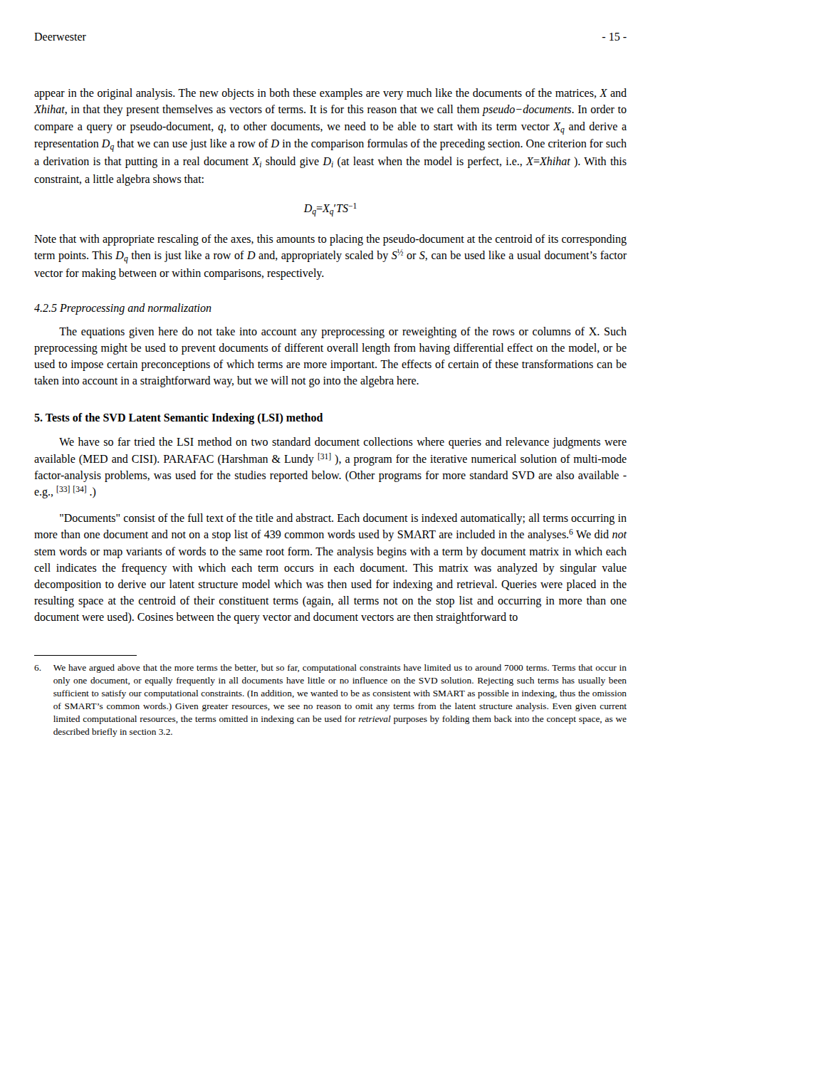Deerwester - 15 -
appear in the original analysis. The new objects in both these examples are very much like the documents of the matrices, X and Xhihat, in that they present themselves as vectors of terms. It is for this reason that we call them pseudo−documents. In order to compare a query or pseudo-document, q, to other documents, we need to be able to start with its term vector Xq and derive a representation Dq that we can use just like a row of D in the comparison formulas of the preceding section. One criterion for such a derivation is that putting in a real document Xi should give Di (at least when the model is perfect, i.e., X=Xhihat ). With this constraint, a little algebra shows that:
Dq=Xq′TS−1
Note that with appropriate rescaling of the axes, this amounts to placing the pseudo-document at the centroid of its corresponding term points. This Dq then is just like a row of D and, appropriately scaled by S½ or S, can be used like a usual document’s factor vector for making between or within comparisons, respectively.
4.2.5 Preprocessing and normalization
The equations given here do not take into account any preprocessing or reweighting of the rows or columns of X. Such preprocessing might be used to prevent documents of different overall length from having differential effect on the model, or be used to impose certain preconceptions of which terms are more important. The effects of certain of these transformations can be taken into account in a straightforward way, but we will not go into the algebra here.
5. Tests of the SVD Latent Semantic Indexing (LSI) method
We have so far tried the LSI method on two standard document collections where queries and relevance judgments were available (MED and CISI). PARAFAC (Harshman & Lundy [31] ), a program for the iterative numerical solution of multi-mode factor-analysis problems, was used for the studies reported below. (Other programs for more standard SVD are also available - e.g., [33] [34] .)
"Documents" consist of the full text of the title and abstract. Each document is indexed automatically; all terms occurring in more than one document and not on a stop list of 439 common words used by SMART are included in the analyses.6 We did not stem words or map variants of words to the same root form. The analysis begins with a term by document matrix in which each cell indicates the frequency with which each term occurs in each document. This matrix was analyzed by singular value decomposition to derive our latent structure model which was then used for indexing and retrieval. Queries were placed in the resulting space at the centroid of their constituent terms (again, all terms not on the stop list and occurring in more than one document were used). Cosines between the query vector and document vectors are then straightforward to
6. We have argued above that the more terms the better, but so far, computational constraints have limited us to around 7000 terms. Terms that occur in only one document, or equally frequently in all documents have little or no influence on the SVD solution. Rejecting such terms has usually been sufficient to satisfy our computational constraints. (In addition, we wanted to be as consistent with SMART as possible in indexing, thus the omission of SMART’s common words.) Given greater resources, we see no reason to omit any terms from the latent structure analysis. Even given current limited computational resources, the terms omitted in indexing can be used for retrieval purposes by folding them back into the concept space, as we described briefly in section 3.2.